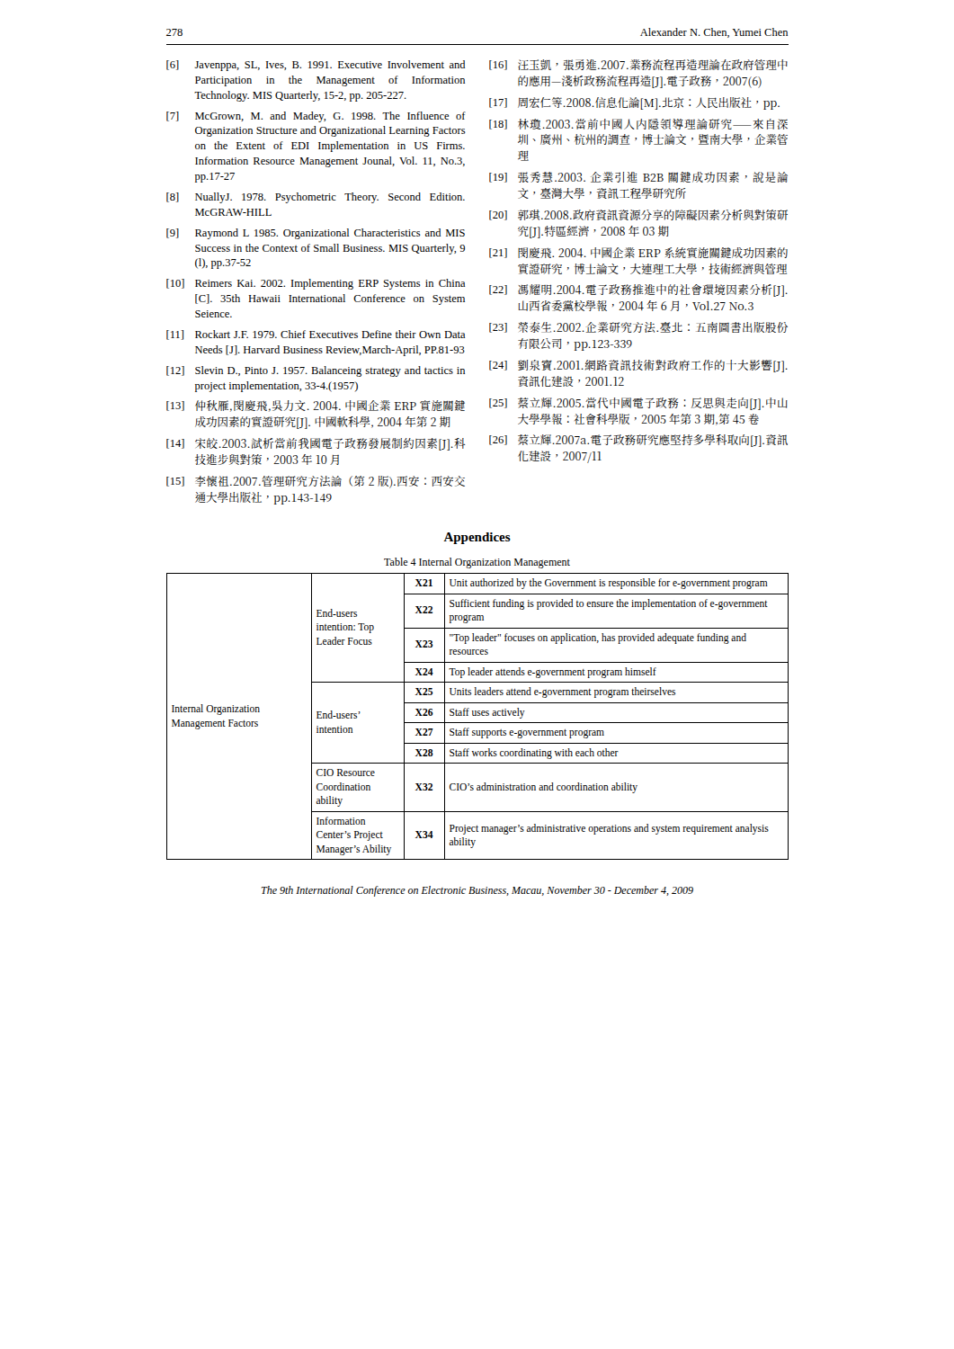278
Alexander N. Chen, Yumei Chen
[6] Javenppa, SL, Ives, B. 1991. Executive Involvement and Participation in the Management of Information Technology. MIS Quarterly, 15-2, pp. 205-227.
[7] McGrown, M. and Madey, G. 1998. The Influence of Organization Structure and Organizational Learning Factors on the Extent of EDI Implementation in US Firms. Information Resource Management Jounal, Vol. 11, No.3, pp.17-27
[8] NuallyJ. 1978. Psychometric Theory. Second Edition. McGRAW-HILL
[9] Raymond L 1985. Organizational Characteristics and MIS Success in the Context of Small Business. MIS Quarterly, 9 (l), pp.37-52
[10] Reimers Kai. 2002. Implementing ERP Systems in China [C]. 35th Hawaii International Conference on System Seience.
[11] Rockart J.F. 1979. Chief Executives Define their Own Data Needs [J]. Harvard Business Review,March-April, PP.81-93
[12] Slevin D., Pinto J. 1957. Balanceing strategy and tactics in project implementation, 33-4.(1957)
[13] 仲秋雁,閔慶飛,吳力文. 2004. 中國企業 ERP 實施關鍵成功因素的實證研究[J]. 中國軟科學, 2004 年第 2 期
[14] 宋皎.2003.試析當前我國電子政務發展制約因素[J].科技進步與對策，2003 年 10 月
[15] 李懷祖.2007.管理研究方法論（第 2 版).西安：西安交通大學出版社，pp.143-149
[16] 汪玉凱，張勇進.2007.業務流程再造理論在政府管理中的應用—淺析政務流程再造[J].電子政務，2007(6)
[17] 周宏仁等.2008.信息化論[M].北京：人民出版社，pp.
[18] 林瓊.2003.當前中國人内隱領導理論研究——來自深圳、廣州、杭州的調查，博士論文，暨南大學，企業管理
[19] 張秀慧.2003. 企業引進 B2B 關鍵成功因素，說是論文，臺灣大學，資訊工程學研究所
[20] 郭琪.2008.政府資訊資源分享的障礙因素分析與對策研究[J].特區經濟，2008 年 03 期
[21] 閔慶飛. 2004. 中國企業 ERP 系統實施關鍵成功因素的實證研究，博士論文，大連理工大學，技術經濟與管理
[22] 馮耀明.2004.電子政務推進中的社會環境因素分析[J].山西省委黨校學報，2004 年 6 月，Vol.27 No.3
[23] 榮泰生.2002.企業研究方法.臺北：五南圖書出版股份有限公司，pp.123-339
[24] 劉泉寶.2001.網路資訊技術對政府工作的十大影響[J].資訊化建設，2001.12
[25] 蔡立輝.2005.當代中國電子政務：反思與走向[J].中山大學學報：社會科學版，2005 年第 3 期,第 45 卷
[26] 蔡立輝.2007a.電子政務研究應堅持多學科取向[J].資訊化建設，2007/11
Appendices
Table 4 Internal Organization Management
| Internal Organization Management Factors | End-users intention: Top Leader Focus | X21 | Unit authorized by the Government is responsible for e-government program |
| X22 | Sufficient funding is provided to ensure the implementation of e-government program |
| X23 | "Top leader" focuses on application, has provided adequate funding and resources |
| X24 | Top leader attends e-government program himself |
| End-users’ intention | X25 | Units leaders attend e-government program theirselves |
| X26 | Staff uses actively |
| X27 | Staff supports e-government program |
| X28 | Staff works coordinating with each other |
| CIO Resource Coordination ability | X32 | CIO’s administration and coordination ability |
| Information Center’s Project Manager’s Ability | X34 | Project manager’s administrative operations and system requirement analysis ability |
The 9th International Conference on Electronic Business, Macau, November 30 - December 4, 2009